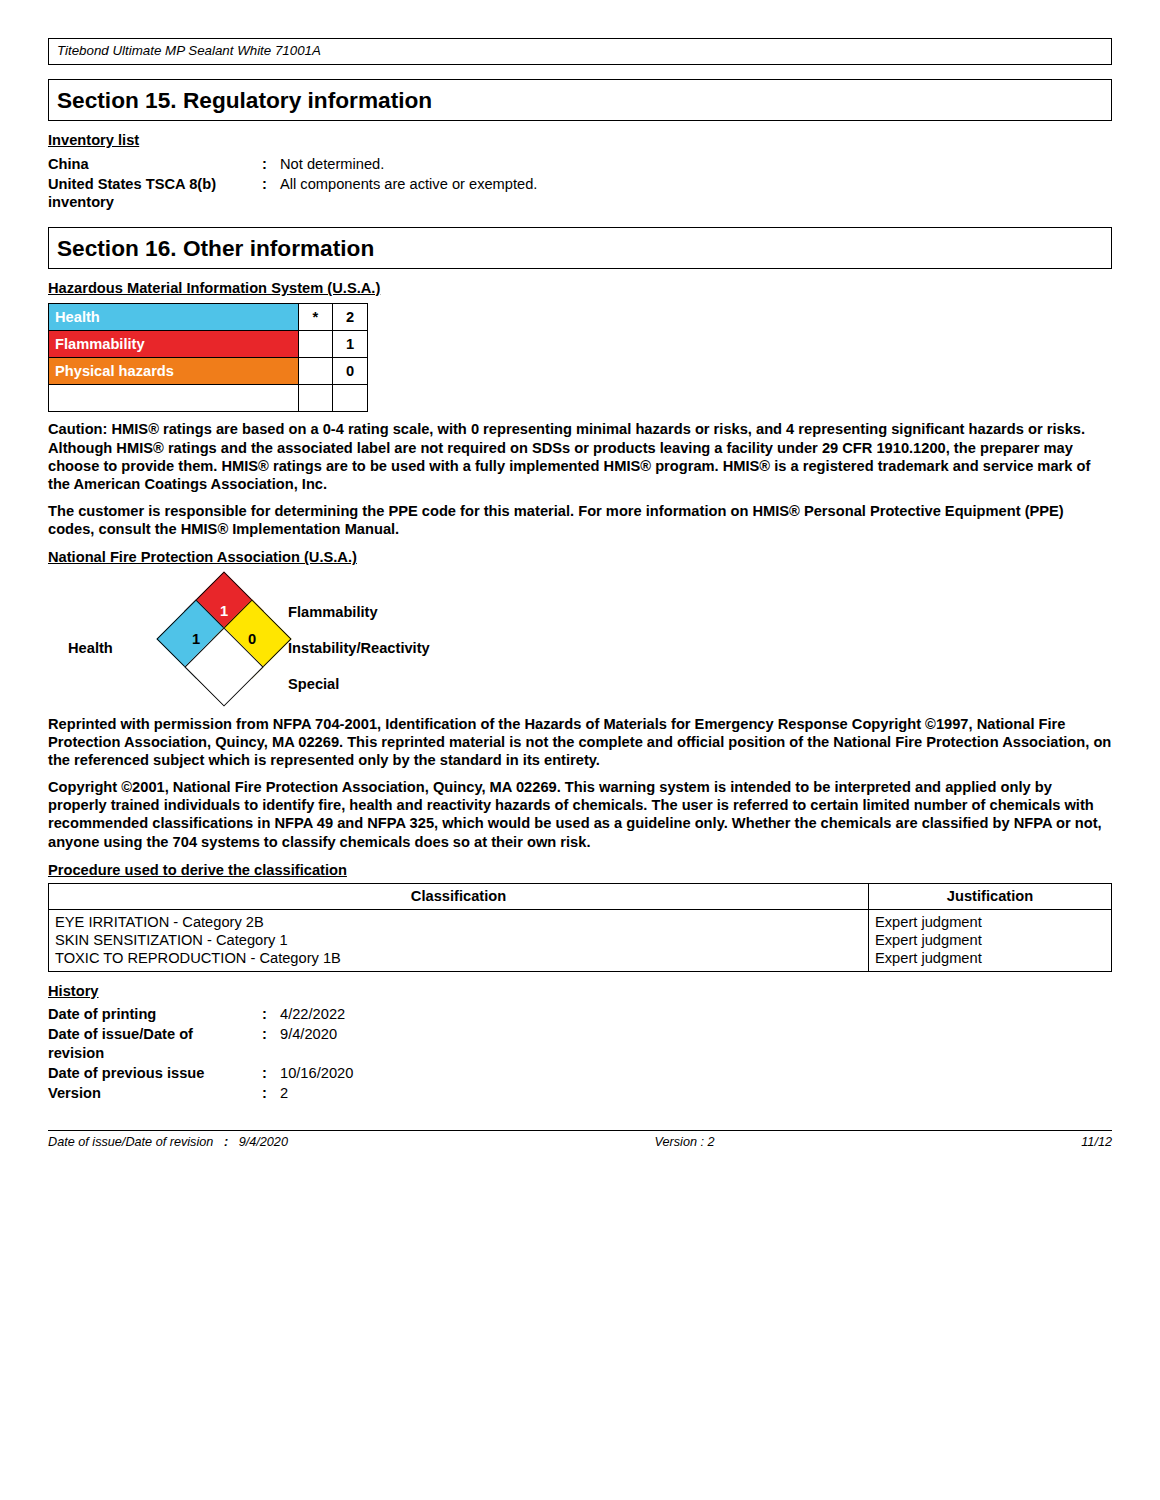Titebond Ultimate MP Sealant White 71001A
Section 15. Regulatory information
Inventory list
| China | : | Not determined. |
| United States TSCA 8(b) inventory | : | All components are active or exempted. |
Section 16. Other information
Hazardous Material Information System (U.S.A.)
| Health | * | 2 |
| Flammability | | 1 |
| Physical hazards | | 0 |
Caution: HMIS® ratings are based on a 0-4 rating scale, with 0 representing minimal hazards or risks, and 4 representing significant hazards or risks. Although HMIS® ratings and the associated label are not required on SDSs or products leaving a facility under 29 CFR 1910.1200, the preparer may choose to provide them. HMIS® ratings are to be used with a fully implemented HMIS® program. HMIS® is a registered trademark and service mark of the American Coatings Association, Inc.
The customer is responsible for determining the PPE code for this material. For more information on HMIS® Personal Protective Equipment (PPE) codes, consult the HMIS® Implementation Manual.
National Fire Protection Association (U.S.A.)
1
1
0
Flammability
Health
Instability/Reactivity
Special
Reprinted with permission from NFPA 704-2001, Identification of the Hazards of Materials for Emergency Response Copyright ©1997, National Fire Protection Association, Quincy, MA 02269. This reprinted material is not the complete and official position of the National Fire Protection Association, on the referenced subject which is represented only by the standard in its entirety.
Copyright ©2001, National Fire Protection Association, Quincy, MA 02269. This warning system is intended to be interpreted and applied only by properly trained individuals to identify fire, health and reactivity hazards of chemicals. The user is referred to certain limited number of chemicals with recommended classifications in NFPA 49 and NFPA 325, which would be used as a guideline only. Whether the chemicals are classified by NFPA or not, anyone using the 704 systems to classify chemicals does so at their own risk.
Procedure used to derive the classification
| Classification | Justification |
| --- | --- |
| EYE IRRITATION - Category 2B SKIN SENSITIZATION - Category 1 TOXIC TO REPRODUCTION - Category 1B | Expert judgment Expert judgment Expert judgment |
History
| Date of printing | : | 4/22/2022 |
| Date of issue/Date of revision | : | 9/4/2020 |
| Date of previous issue | : | 10/16/2020 |
| Version | : | 2 |
Date of issue/Date of revision : 9/4/2020
Version : 2
11/12